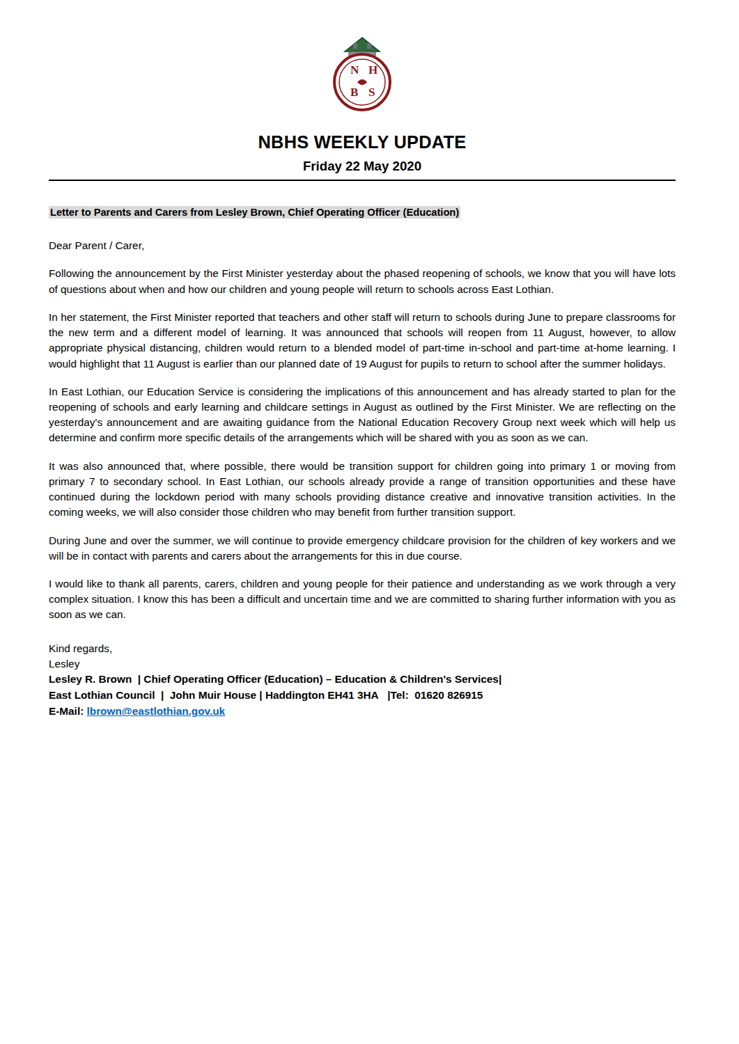N H B S
NBHS WEEKLY UPDATE
Friday 22 May 2020
Letter to Parents and Carers from Lesley Brown, Chief Operating Officer (Education)
Dear Parent / Carer,
Following the announcement by the First Minister yesterday about the phased reopening of schools, we know that you will have lots of questions about when and how our children and young people will return to schools across East Lothian.
In her statement, the First Minister reported that teachers and other staff will return to schools during June to prepare classrooms for the new term and a different model of learning. It was announced that schools will reopen from 11 August, however, to allow appropriate physical distancing, children would return to a blended model of part-time in-school and part-time at-home learning. I would highlight that 11 August is earlier than our planned date of 19 August for pupils to return to school after the summer holidays.
In East Lothian, our Education Service is considering the implications of this announcement and has already started to plan for the reopening of schools and early learning and childcare settings in August as outlined by the First Minister. We are reflecting on the yesterday's announcement and are awaiting guidance from the National Education Recovery Group next week which will help us determine and confirm more specific details of the arrangements which will be shared with you as soon as we can.
It was also announced that, where possible, there would be transition support for children going into primary 1 or moving from primary 7 to secondary school. In East Lothian, our schools already provide a range of transition opportunities and these have continued during the lockdown period with many schools providing distance creative and innovative transition activities. In the coming weeks, we will also consider those children who may benefit from further transition support.
During June and over the summer, we will continue to provide emergency childcare provision for the children of key workers and we will be in contact with parents and carers about the arrangements for this in due course.
I would like to thank all parents, carers, children and young people for their patience and understanding as we work through a very complex situation. I know this has been a difficult and uncertain time and we are committed to sharing further information with you as soon as we can.
Kind regards,
Lesley
Lesley R. Brown | Chief Operating Officer (Education) – Education & Children's Services|
East Lothian Council | John Muir House | Haddington EH41 3HA |Tel: 01620 826915
E-Mail: lbrown@eastlothian.gov.uk